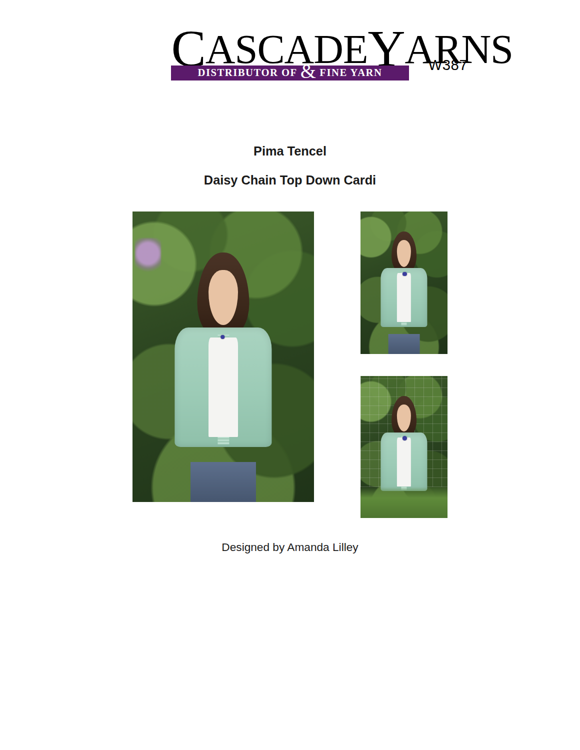W387
CASCADEYARNS
DISTRIBUTOR OF&FINE YARN
Pima Tencel
Daisy Chain Top Down Cardi
Designed by Amanda Lilley